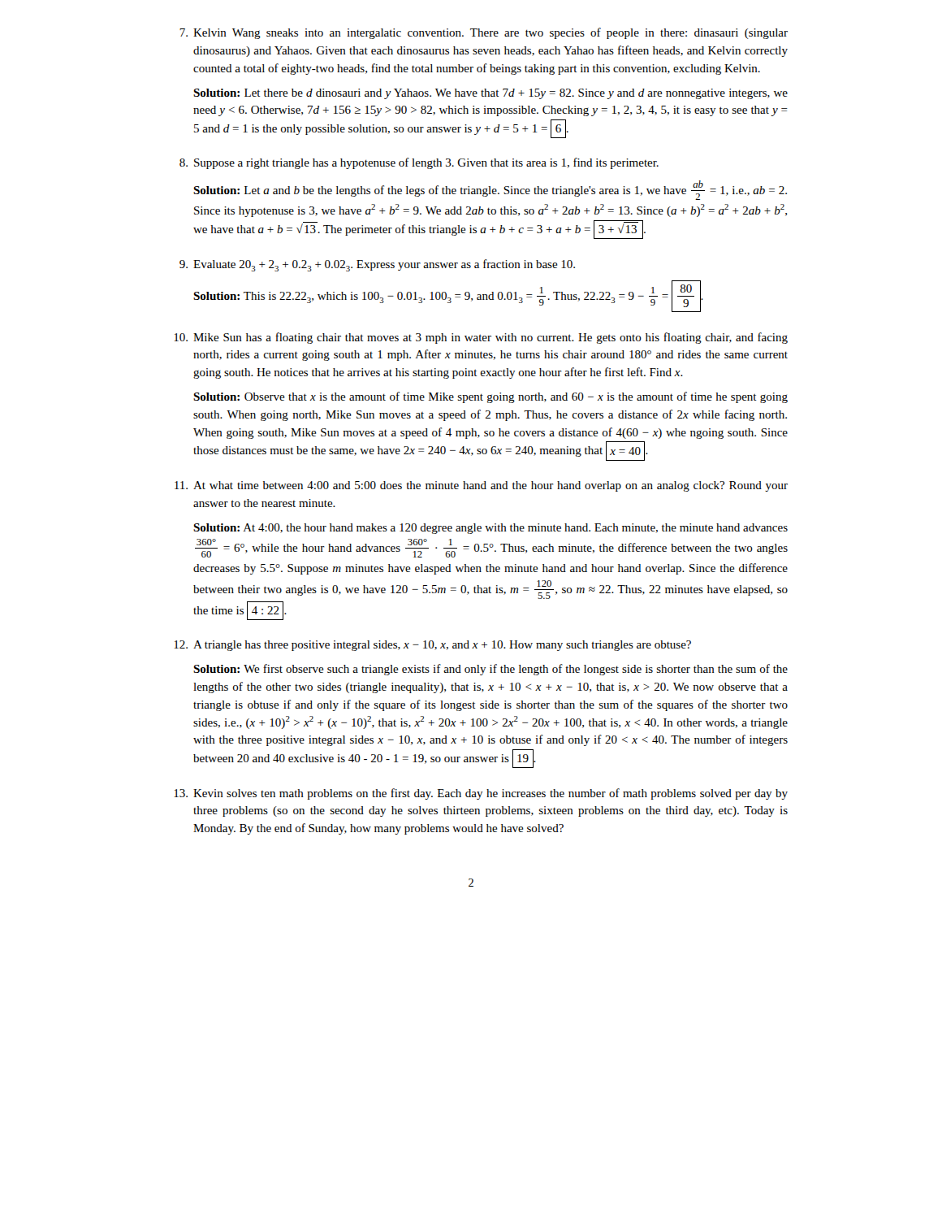Kelvin Wang sneaks into an intergalatic convention. There are two species of people in there: dinasauri (singular dinosaurus) and Yahaos. Given that each dinosaurus has seven heads, each Yahao has fifteen heads, and Kelvin correctly counted a total of eighty-two heads, find the total number of beings taking part in this convention, excluding Kelvin.
Solution: Let there be d dinosauri and y Yahaos. We have that 7d + 15y = 82. Since y and d are nonnegative integers, we need y < 6. Otherwise, 7d + 156 ≥ 15y > 90 > 82, which is impossible. Checking y = 1, 2, 3, 4, 5, it is easy to see that y = 5 and d = 1 is the only possible solution, so our answer is y + d = 5 + 1 = 6.
Suppose a right triangle has a hypotenuse of length 3. Given that its area is 1, find its perimeter.
Solution: Let a and b be the lengths of the legs of the triangle. Since the triangle's area is 1, we have ab 2 = 1, i.e., ab = 2. Since its hypotenuse is 3, we have a2 + b2 = 9. We add 2ab to this, so a2 + 2ab + b2 = 13. Since (a + b)2 = a2 + 2ab + b2, we have that a + b = √13. The perimeter of this triangle is a + b + c = 3 + a + b = 3 + √13.
Evaluate 203 + 23 + 0.23 + 0.023. Express your answer as a fraction in base 10.
Solution: This is 22.223, which is 1003 − 0.013. 1003 = 9, and 0.013 = 19. Thus, 22.223 = 9 − 19 = 809.
Mike Sun has a floating chair that moves at 3 mph in water with no current. He gets onto his floating chair, and facing north, rides a current going south at 1 mph. After x minutes, he turns his chair around 180° and rides the same current going south. He notices that he arrives at his starting point exactly one hour after he first left. Find x.
Solution: Observe that x is the amount of time Mike spent going north, and 60 − x is the amount of time he spent going south. When going north, Mike Sun moves at a speed of 2 mph. Thus, he covers a distance of 2x while facing north. When going south, Mike Sun moves at a speed of 4 mph, so he covers a distance of 4(60 − x) whe ngoing south. Since those distances must be the same, we have 2x = 240 − 4x, so 6x = 240, meaning that x = 40.
At what time between 4:00 and 5:00 does the minute hand and the hour hand overlap on an analog clock? Round your answer to the nearest minute.
Solution: At 4:00, the hour hand makes a 120 degree angle with the minute hand. Each minute, the minute hand advances 360°60 = 6°, while the hour hand advances 360°12 · 160 = 0.5°. Thus, each minute, the difference between the two angles decreases by 5.5°. Suppose m minutes have elasped when the minute hand and hour hand overlap. Since the difference between their two angles is 0, we have 120 − 5.5m = 0, that is, m = 1205.5, so m ≈ 22. Thus, 22 minutes have elapsed, so the time is 4 : 22.
A triangle has three positive integral sides, x − 10, x, and x + 10. How many such triangles are obtuse?
Solution: We first observe such a triangle exists if and only if the length of the longest side is shorter than the sum of the lengths of the other two sides (triangle inequality), that is, x + 10 < x + x − 10, that is, x > 20. We now observe that a triangle is obtuse if and only if the square of its longest side is shorter than the sum of the squares of the shorter two sides, i.e., (x + 10)2 > x2 + (x − 10)2, that is, x2 + 20x + 100 > 2x2 − 20x + 100, that is, x < 40. In other words, a triangle with the three positive integral sides x − 10, x, and x + 10 is obtuse if and only if 20 < x < 40. The number of integers between 20 and 40 exclusive is 40 - 20 - 1 = 19, so our answer is 19.
Kevin solves ten math problems on the first day. Each day he increases the number of math problems solved per day by three problems (so on the second day he solves thirteen problems, sixteen problems on the third day, etc). Today is Monday. By the end of Sunday, how many problems would he have solved?
2